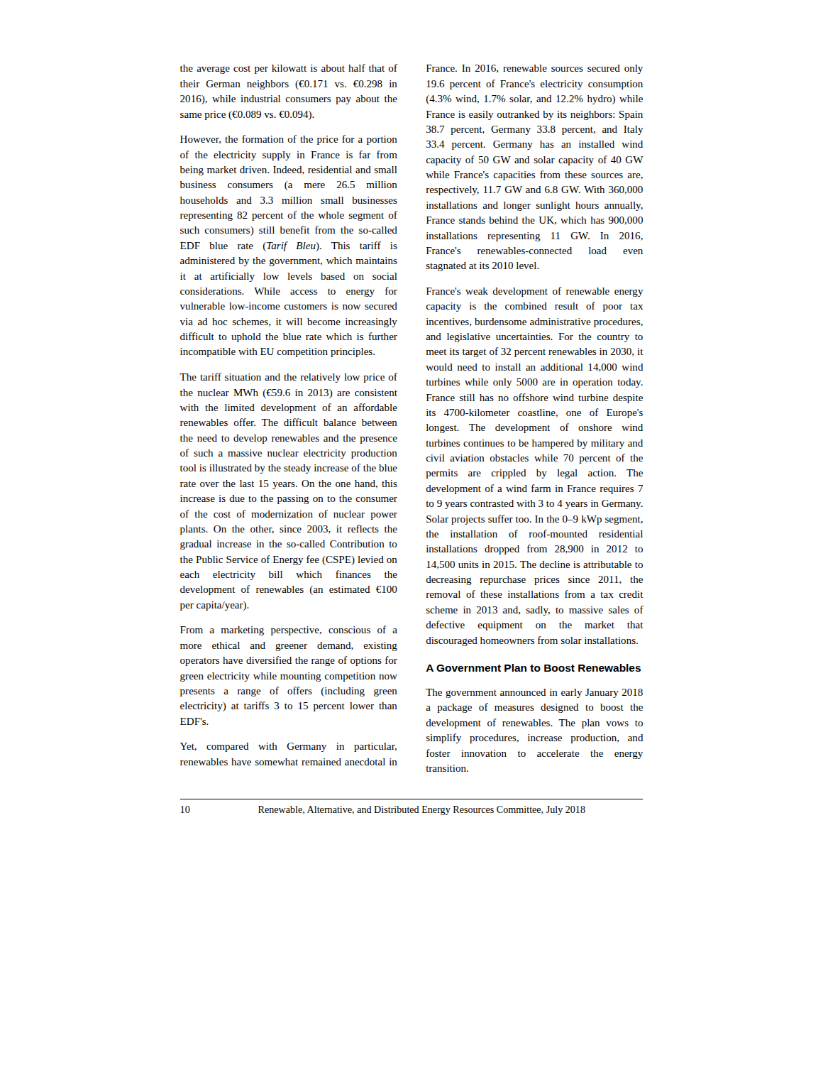the average cost per kilowatt is about half that of their German neighbors (€0.171 vs. €0.298 in 2016), while industrial consumers pay about the same price (€0.089 vs. €0.094).
However, the formation of the price for a portion of the electricity supply in France is far from being market driven. Indeed, residential and small business consumers (a mere 26.5 million households and 3.3 million small businesses representing 82 percent of the whole segment of such consumers) still benefit from the so-called EDF blue rate (Tarif Bleu). This tariff is administered by the government, which maintains it at artificially low levels based on social considerations. While access to energy for vulnerable low-income customers is now secured via ad hoc schemes, it will become increasingly difficult to uphold the blue rate which is further incompatible with EU competition principles.
The tariff situation and the relatively low price of the nuclear MWh (€59.6 in 2013) are consistent with the limited development of an affordable renewables offer. The difficult balance between the need to develop renewables and the presence of such a massive nuclear electricity production tool is illustrated by the steady increase of the blue rate over the last 15 years. On the one hand, this increase is due to the passing on to the consumer of the cost of modernization of nuclear power plants. On the other, since 2003, it reflects the gradual increase in the so-called Contribution to the Public Service of Energy fee (CSPE) levied on each electricity bill which finances the development of renewables (an estimated €100 per capita/year).
From a marketing perspective, conscious of a more ethical and greener demand, existing operators have diversified the range of options for green electricity while mounting competition now presents a range of offers (including green electricity) at tariffs 3 to 15 percent lower than EDF's.
Yet, compared with Germany in particular, renewables have somewhat remained anecdotal in France. In 2016, renewable sources secured only 19.6 percent of France's electricity consumption (4.3% wind, 1.7% solar, and 12.2% hydro) while France is easily outranked by its neighbors: Spain 38.7 percent, Germany 33.8 percent, and Italy 33.4 percent. Germany has an installed wind capacity of 50 GW and solar capacity of 40 GW while France's capacities from these sources are, respectively, 11.7 GW and 6.8 GW. With 360,000 installations and longer sunlight hours annually, France stands behind the UK, which has 900,000 installations representing 11 GW. In 2016, France's renewables-connected load even stagnated at its 2010 level.
France's weak development of renewable energy capacity is the combined result of poor tax incentives, burdensome administrative procedures, and legislative uncertainties. For the country to meet its target of 32 percent renewables in 2030, it would need to install an additional 14,000 wind turbines while only 5000 are in operation today. France still has no offshore wind turbine despite its 4700-kilometer coastline, one of Europe's longest. The development of onshore wind turbines continues to be hampered by military and civil aviation obstacles while 70 percent of the permits are crippled by legal action. The development of a wind farm in France requires 7 to 9 years contrasted with 3 to 4 years in Germany. Solar projects suffer too. In the 0–9 kWp segment, the installation of roof-mounted residential installations dropped from 28,900 in 2012 to 14,500 units in 2015. The decline is attributable to decreasing repurchase prices since 2011, the removal of these installations from a tax credit scheme in 2013 and, sadly, to massive sales of defective equipment on the market that discouraged homeowners from solar installations.
A Government Plan to Boost Renewables
The government announced in early January 2018 a package of measures designed to boost the development of renewables. The plan vows to simplify procedures, increase production, and foster innovation to accelerate the energy transition.
10 Renewable, Alternative, and Distributed Energy Resources Committee, July 2018